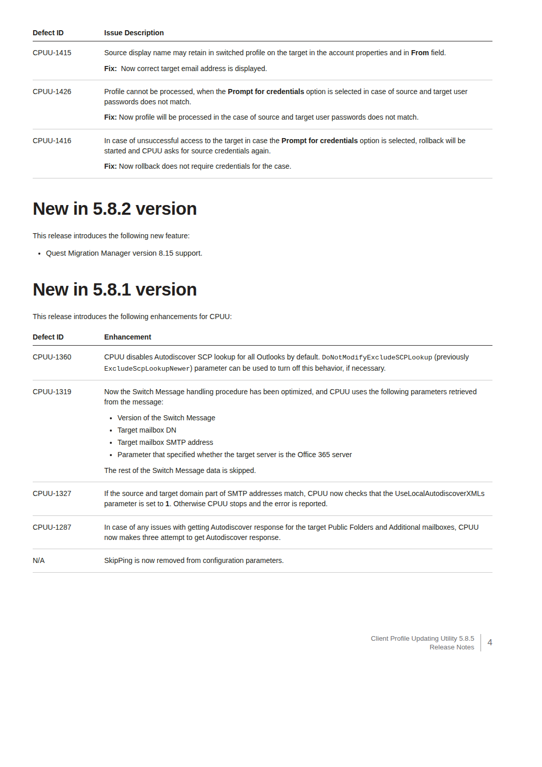| Defect ID | Issue Description |
| --- | --- |
| CPUU-1415 | Source display name may retain in switched profile on the target in the account properties and in From field. Fix: Now correct target email address is displayed. |
| CPUU-1426 | Profile cannot be processed, when the Prompt for credentials option is selected in case of source and target user passwords does not match. Fix: Now profile will be processed in the case of source and target user passwords does not match. |
| CPUU-1416 | In case of unsuccessful access to the target in case the Prompt for credentials option is selected, rollback will be started and CPUU asks for source credentials again. Fix: Now rollback does not require credentials for the case. |
New in 5.8.2 version
This release introduces the following new feature:
Quest Migration Manager version 8.15 support.
New in 5.8.1 version
This release introduces the following enhancements for CPUU:
| Defect ID | Enhancement |
| --- | --- |
| CPUU-1360 | CPUU disables Autodiscover SCP lookup for all Outlooks by default. DoNotModifyExcludeSCPLookup (previously ExcludeScpLookupNewer ) parameter can be used to turn off this behavior, if necessary. |
| CPUU-1319 | Now the Switch Message handling procedure has been optimized, and CPUU uses the following parameters retrieved from the message: Version of the Switch Message Target mailbox DN Target mailbox SMTP address Parameter that specified whether the target server is the Office 365 server The rest of the Switch Message data is skipped. |
| CPUU-1327 | If the source and target domain part of SMTP addresses match, CPUU now checks that the UseLocalAutodiscoverXMLs parameter is set to 1 . Otherwise CPUU stops and the error is reported. |
| CPUU-1287 | In case of any issues with getting Autodiscover response for the target Public Folders and Additional mailboxes, CPUU now makes three attempt to get Autodiscover response. |
| N/A | SkipPing is now removed from configuration parameters. |
Client Profile Updating Utility 5.8.5
Release Notes
4